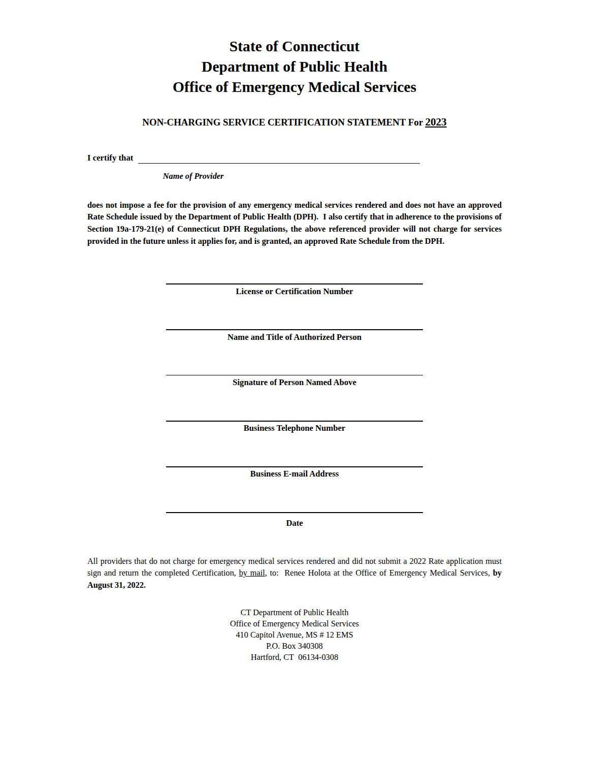State of Connecticut
Department of Public Health
Office of Emergency Medical Services
NON-CHARGING SERVICE CERTIFICATION STATEMENT For 2023
I certify that
Name of Provider
does not impose a fee for the provision of any emergency medical services rendered and does not have an approved Rate Schedule issued by the Department of Public Health (DPH). I also certify that in adherence to the provisions of Section 19a-179-21(e) of Connecticut DPH Regulations, the above referenced provider will not charge for services provided in the future unless it applies for, and is granted, an approved Rate Schedule from the DPH.
License or Certification Number
Name and Title of Authorized Person
Signature of Person Named Above
Business Telephone Number
Business E-mail Address
Date
All providers that do not charge for emergency medical services rendered and did not submit a 2022 Rate application must sign and return the completed Certification, by mail, to: Renee Holota at the Office of Emergency Medical Services, by August 31, 2022.
CT Department of Public Health
Office of Emergency Medical Services
410 Capitol Avenue, MS # 12 EMS
P.O. Box 340308
Hartford, CT 06134-0308